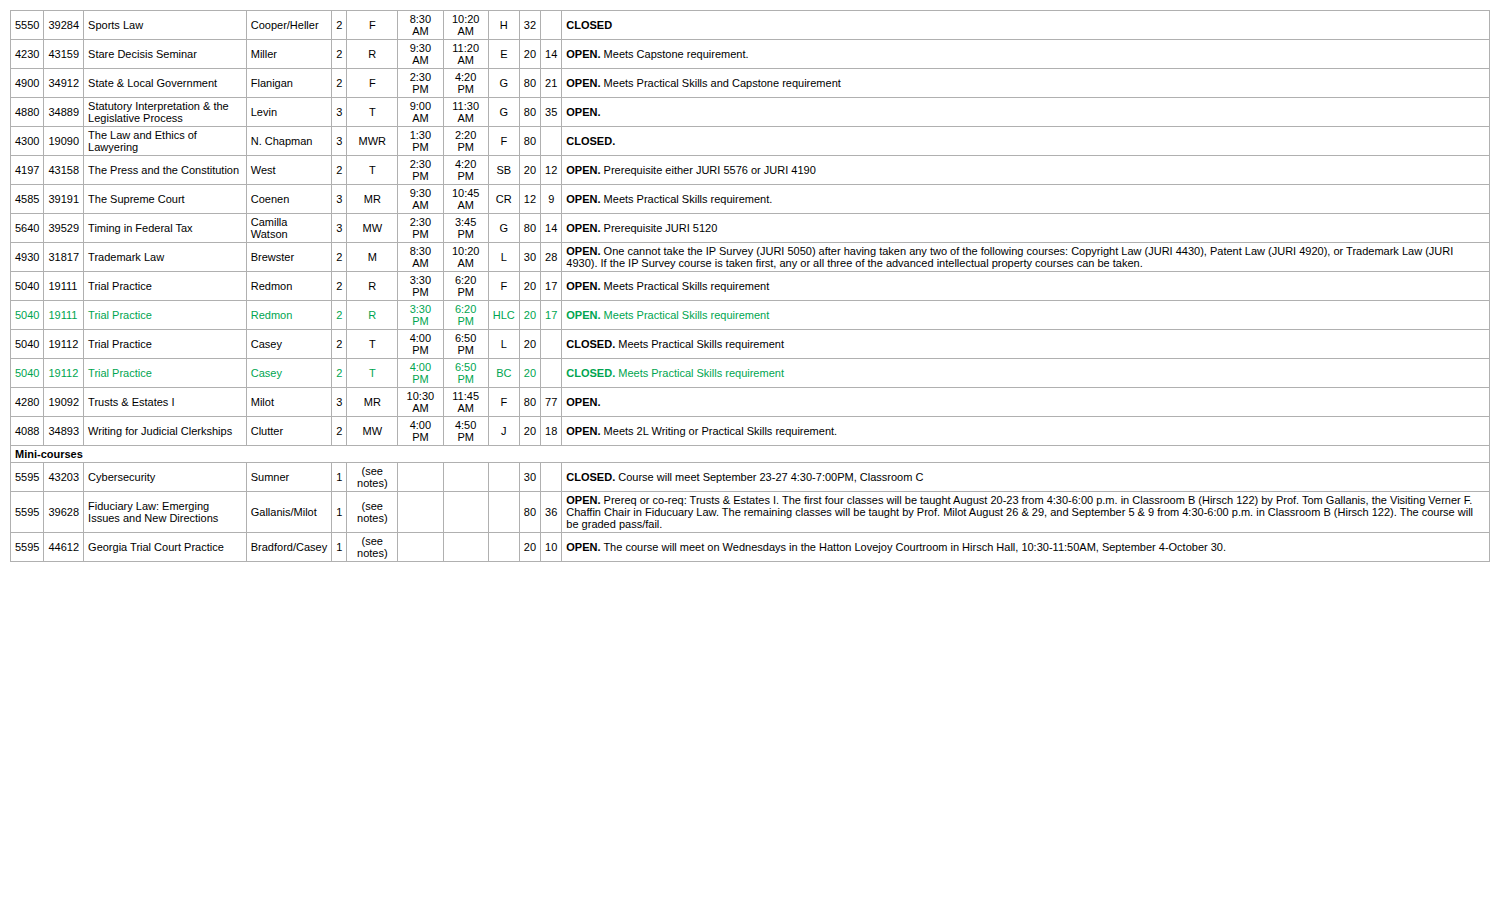| 5550 | 39284 | Sports Law | Cooper/Heller | 2 | F | 8:30 AM | 10:20 AM | H | 32 | | CLOSED |
| 4230 | 43159 | Stare Decisis Seminar | Miller | 2 | R | 9:30 AM | 11:20 AM | E | 20 | 14 | OPEN. Meets Capstone requirement. |
| 4900 | 34912 | State & Local Government | Flanigan | 2 | F | 2:30 PM | 4:20 PM | G | 80 | 21 | OPEN. Meets Practical Skills and Capstone requirement |
| 4880 | 34889 | Statutory Interpretation & the Legislative Process | Levin | 3 | T | 9:00 AM | 11:30 AM | G | 80 | 35 | OPEN. |
| 4300 | 19090 | The Law and Ethics of Lawyering | N. Chapman | 3 | MWR | 1:30 PM | 2:20 PM | F | 80 | | CLOSED. |
| 4197 | 43158 | The Press and the Constitution | West | 2 | T | 2:30 PM | 4:20 PM | SB | 20 | 12 | OPEN. Prerequisite either JURI 5576 or JURI 4190 |
| 4585 | 39191 | The Supreme Court | Coenen | 3 | MR | 9:30 AM | 10:45 AM | CR | 12 | 9 | OPEN. Meets Practical Skills requirement. |
| 5640 | 39529 | Timing in Federal Tax | Camilla Watson | 3 | MW | 2:30 PM | 3:45 PM | G | 80 | 14 | OPEN. Prerequisite JURI 5120 |
| 4930 | 31817 | Trademark Law | Brewster | 2 | M | 8:30 AM | 10:20 AM | L | 30 | 28 | OPEN. One cannot take the IP Survey (JURI 5050) after having taken any two of the following courses: Copyright Law (JURI 4430), Patent Law (JURI 4920), or Trademark Law (JURI 4930). If the IP Survey course is taken first, any or all three of the advanced intellectual property courses can be taken. |
| 5040 | 19111 | Trial Practice | Redmon | 2 | R | 3:30 PM | 6:20 PM | F | 20 | 17 | OPEN. Meets Practical Skills requirement |
| 5040 | 19111 | Trial Practice | Redmon | 2 | R | 3:30 PM | 6:20 PM | HLC | 20 | 17 | OPEN. Meets Practical Skills requirement |
| 5040 | 19112 | Trial Practice | Casey | 2 | T | 4:00 PM | 6:50 PM | L | 20 | | CLOSED. Meets Practical Skills requirement |
| 5040 | 19112 | Trial Practice | Casey | 2 | T | 4:00 PM | 6:50 PM | BC | 20 | | CLOSED. Meets Practical Skills requirement |
| 4280 | 19092 | Trusts & Estates I | Milot | 3 | MR | 10:30 AM | 11:45 AM | F | 80 | 77 | OPEN. |
| 4088 | 34893 | Writing for Judicial Clerkships | Clutter | 2 | MW | 4:00 PM | 4:50 PM | J | 20 | 18 | OPEN. Meets 2L Writing or Practical Skills requirement. |
| Mini-courses |
| 5595 | 43203 | Cybersecurity | Sumner | 1 | (see notes) | | | | 30 | | CLOSED. Course will meet September 23-27 4:30-7:00PM, Classroom C |
| 5595 | 39628 | Fiduciary Law: Emerging Issues and New Directions | Gallanis/Milot | 1 | (see notes) | | | | 80 | 36 | OPEN. Prereq or co-req: Trusts & Estates I. The first four classes will be taught August 20-23 from 4:30-6:00 p.m. in Classroom B (Hirsch 122) by Prof. Tom Gallanis, the Visiting Verner F. Chaffin Chair in Fiducuary Law. The remaining classes will be taught by Prof. Milot August 26 & 29, and September 5 & 9 from 4:30-6:00 p.m. in Classroom B (Hirsch 122). The course will be graded pass/fail. |
| 5595 | 44612 | Georgia Trial Court Practice | Bradford/Casey | 1 | (see notes) | | | | 20 | 10 | OPEN. The course will meet on Wednesdays in the Hatton Lovejoy Courtroom in Hirsch Hall, 10:30-11:50AM, September 4-October 30. |